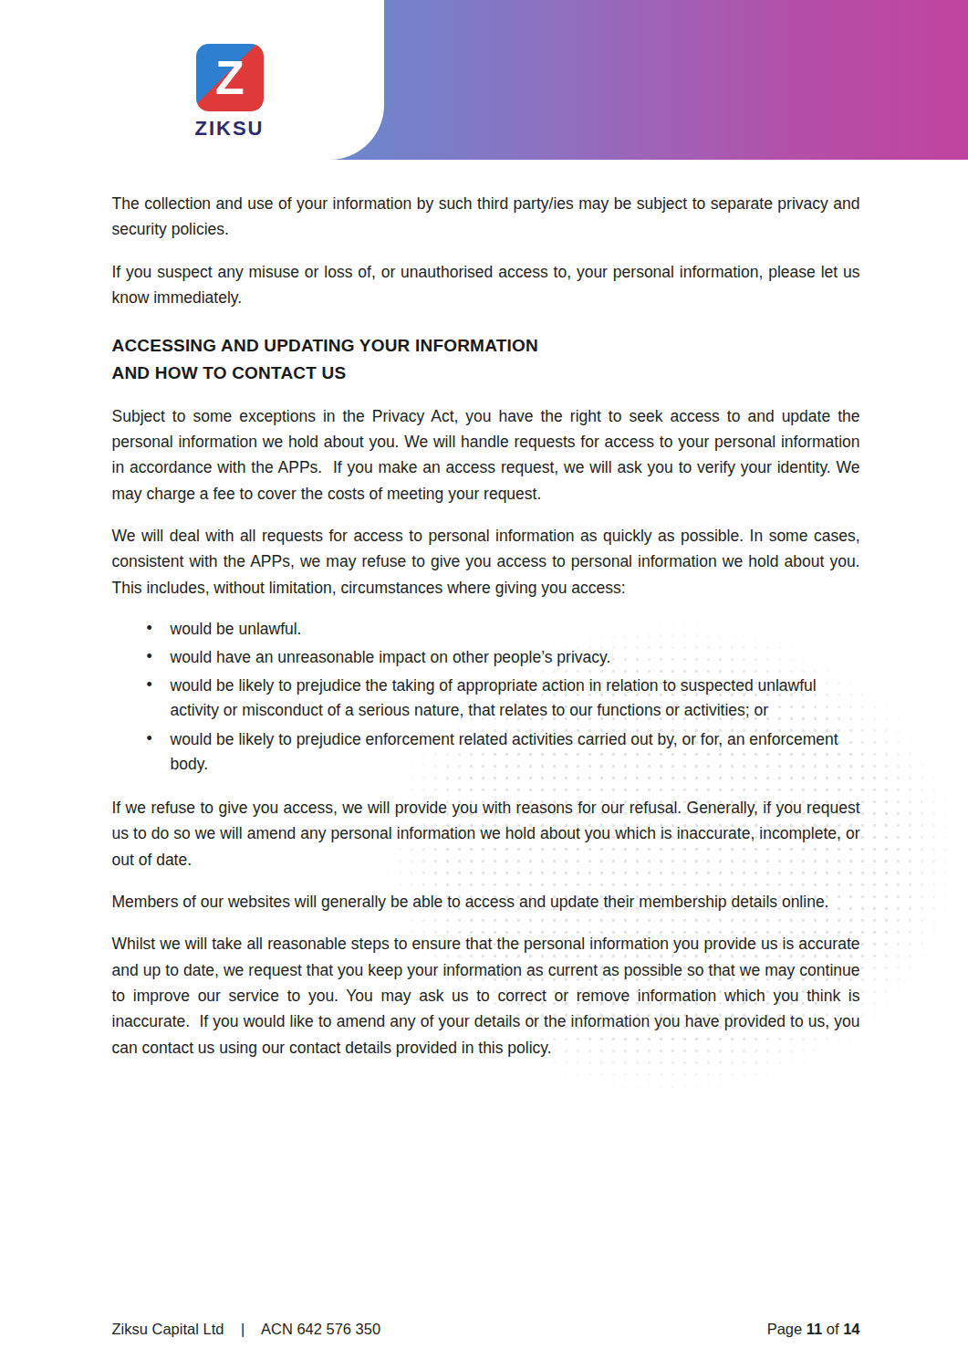ZIKSU
The collection and use of your information by such third party/ies may be subject to separate privacy and security policies.
If you suspect any misuse or loss of, or unauthorised access to, your personal information, please let us know immediately.
Accessing and updating your information
and how to contact us
Subject to some exceptions in the Privacy Act, you have the right to seek access to and update the personal information we hold about you. We will handle requests for access to your personal information in accordance with the APPs. If you make an access request, we will ask you to verify your identity. We may charge a fee to cover the costs of meeting your request.
We will deal with all requests for access to personal information as quickly as possible. In some cases, consistent with the APPs, we may refuse to give you access to personal information we hold about you. This includes, without limitation, circumstances where giving you access:
would be unlawful.
would have an unreasonable impact on other people’s privacy.
would be likely to prejudice the taking of appropriate action in relation to suspected unlawful activity or misconduct of a serious nature, that relates to our functions or activities; or
would be likely to prejudice enforcement related activities carried out by, or for, an enforcement body.
If we refuse to give you access, we will provide you with reasons for our refusal. Generally, if you request us to do so we will amend any personal information we hold about you which is inaccurate, incomplete, or out of date.
Members of our websites will generally be able to access and update their membership details online.
Whilst we will take all reasonable steps to ensure that the personal information you provide us is accurate and up to date, we request that you keep your information as current as possible so that we may continue to improve our service to you. You may ask us to correct or remove information which you think is inaccurate. If you would like to amend any of your details or the information you have provided to us, you can contact us using our contact details provided in this policy.
Ziksu Capital Ltd | ACN 642 576 350
Page 11 of 14